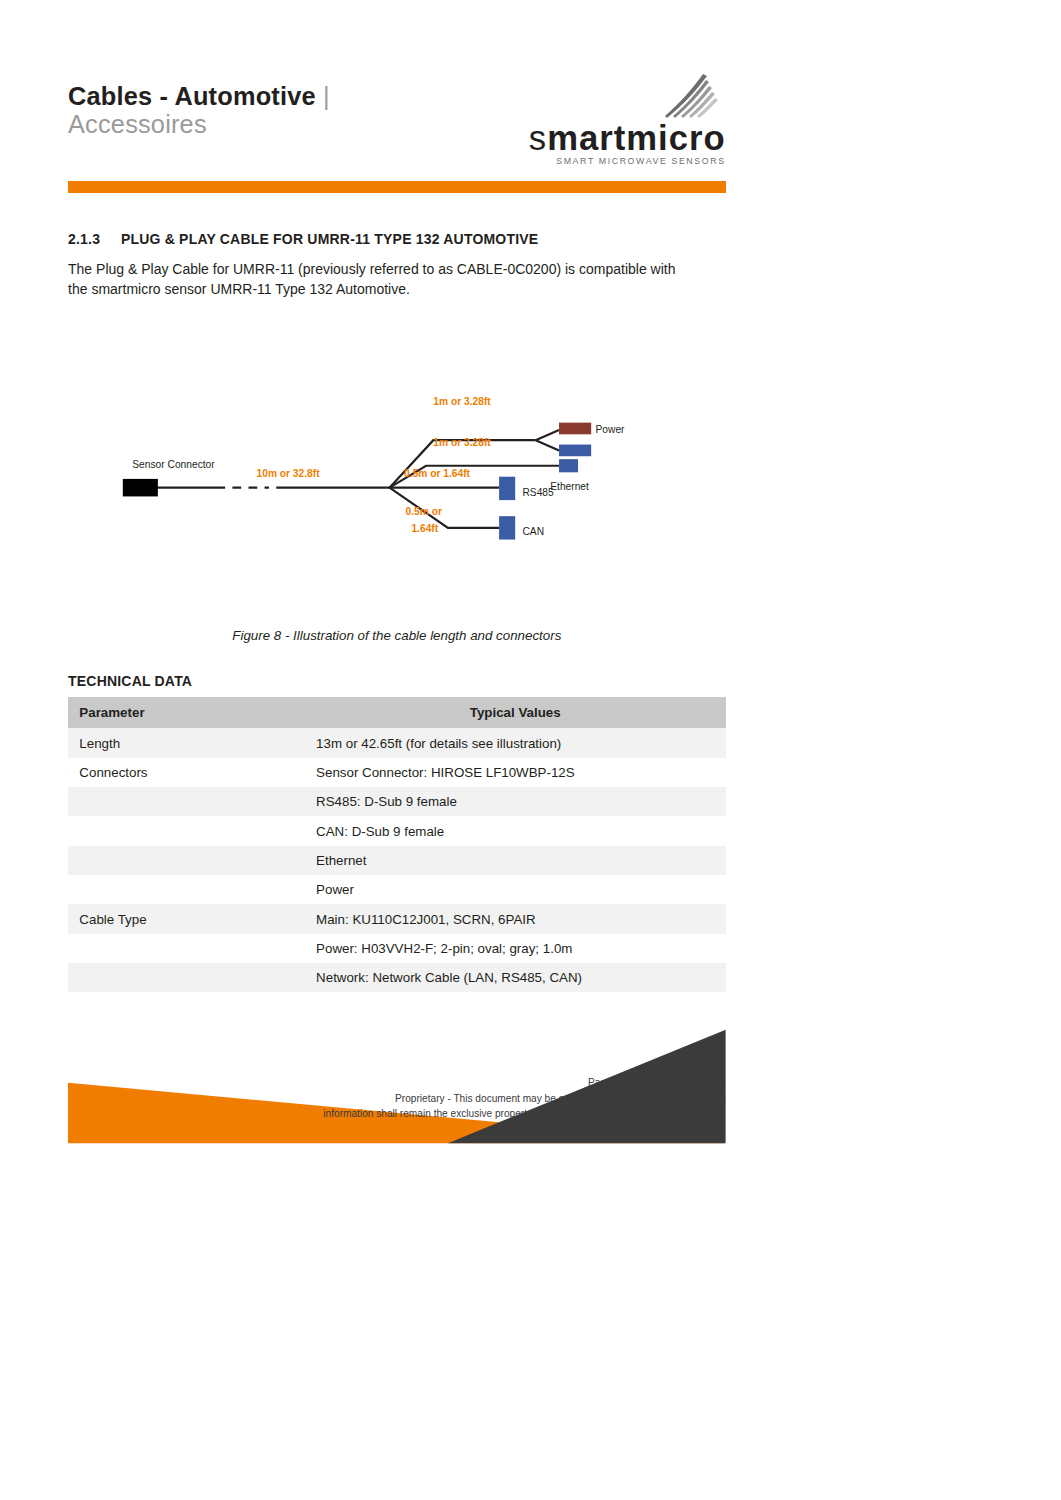Cables - Automotive | Accessoires
smartmicro
Smart Microwave Sensors
2.1.3 PLUG & PLAY CABLE FOR UMRR-11 TYPE 132 AUTOMOTIVE
The Plug & Play Cable for UMRR-11 (previously referred to as CABLE-0C0200) is compatible with the smartmicro sensor UMRR-11 Type 132 Automotive.
1m or 3.28ft Power 1m or 3.28ft Ethernet Sensor Connector 10m or 32.8ft 0.5m or 1.64ft RS485 0.5m or 1.64ft CAN
Figure 8 - Illustration of the cable length and connectors
TECHNICAL DATA
| Parameter | Typical Values |
| --- | --- |
| Length | 13m or 42.65ft (for details see illustration) |
| Connectors | Sensor Connector: HIROSE LF10WBP-12S |
| | RS485: D-Sub 9 female |
| | CAN: D-Sub 9 female |
| | Ethernet |
| | Power |
| Cable Type | Main: KU110C12J001, SCRN, 6PAIR |
| | Power: H03VVH2-F; 2-pin; oval; gray; 1.0m |
| | Network: Network Cable (LAN, RS485, CAN) |
Page 12 of 19 | 11. May 2022
Proprietary - This document may be subject to change without notice. The
information shall remain the exclusive property of s.m.s, smart microwave sensors GmbH.